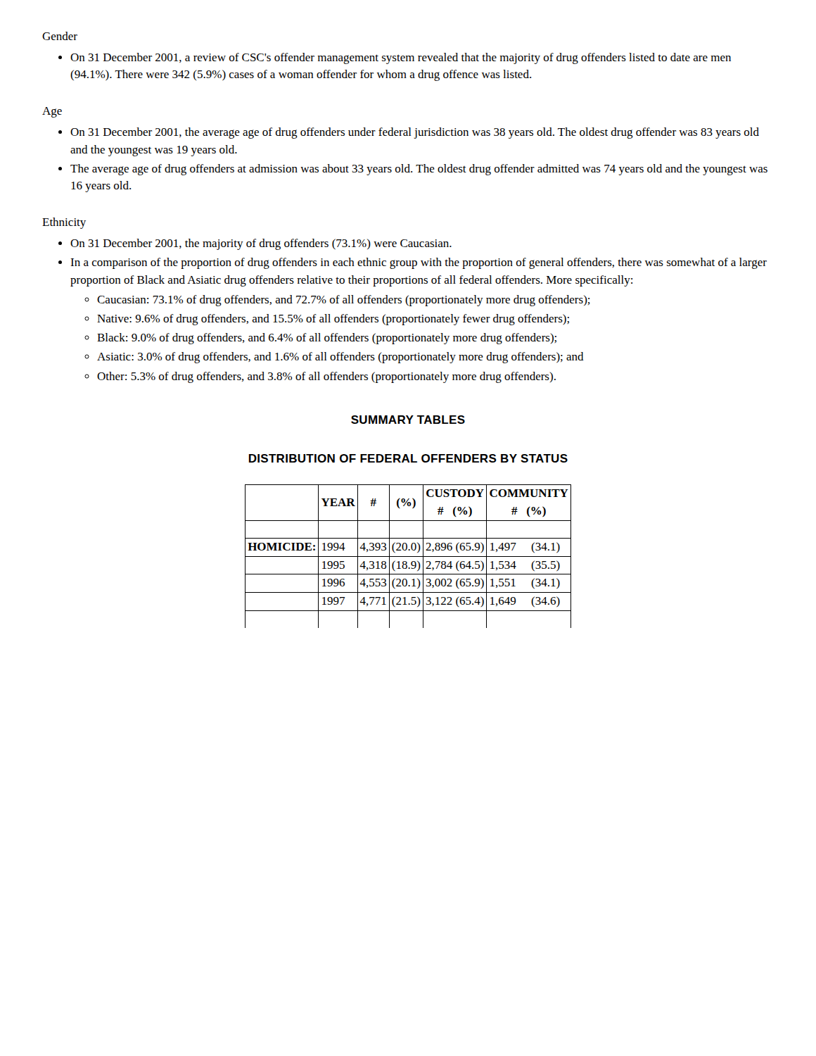Gender
On 31 December 2001, a review of CSC's offender management system revealed that the majority of drug offenders listed to date are men (94.1%). There were 342 (5.9%) cases of a woman offender for whom a drug offence was listed.
Age
On 31 December 2001, the average age of drug offenders under federal jurisdiction was 38 years old. The oldest drug offender was 83 years old and the youngest was 19 years old.
The average age of drug offenders at admission was about 33 years old. The oldest drug offender admitted was 74 years old and the youngest was 16 years old.
Ethnicity
On 31 December 2001, the majority of drug offenders (73.1%) were Caucasian.
In a comparison of the proportion of drug offenders in each ethnic group with the proportion of general offenders, there was somewhat of a larger proportion of Black and Asiatic drug offenders relative to their proportions of all federal offenders. More specifically:
Caucasian: 73.1% of drug offenders, and 72.7% of all offenders (proportionately more drug offenders);
Native: 9.6% of drug offenders, and 15.5% of all offenders (proportionately fewer drug offenders);
Black: 9.0% of drug offenders, and 6.4% of all offenders (proportionately more drug offenders);
Asiatic: 3.0% of drug offenders, and 1.6% of all offenders (proportionately more drug offenders); and
Other: 5.3% of drug offenders, and 3.8% of all offenders (proportionately more drug offenders).
SUMMARY TABLES
DISTRIBUTION OF FEDERAL OFFENDERS BY STATUS
| | YEAR | # | (%) | CUSTODY # (%) | COMMUNITY # (%) |
| HOMICIDE: | 1994 | 4,393 | (20.0) | 2,896 (65.9) | 1,497 (34.1) |
| | 1995 | 4,318 | (18.9) | 2,784 (64.5) | 1,534 (35.5) |
| | 1996 | 4,553 | (20.1) | 3,002 (65.9) | 1,551 (34.1) |
| | 1997 | 4,771 | (21.5) | 3,122 (65.4) | 1,649 (34.6) |